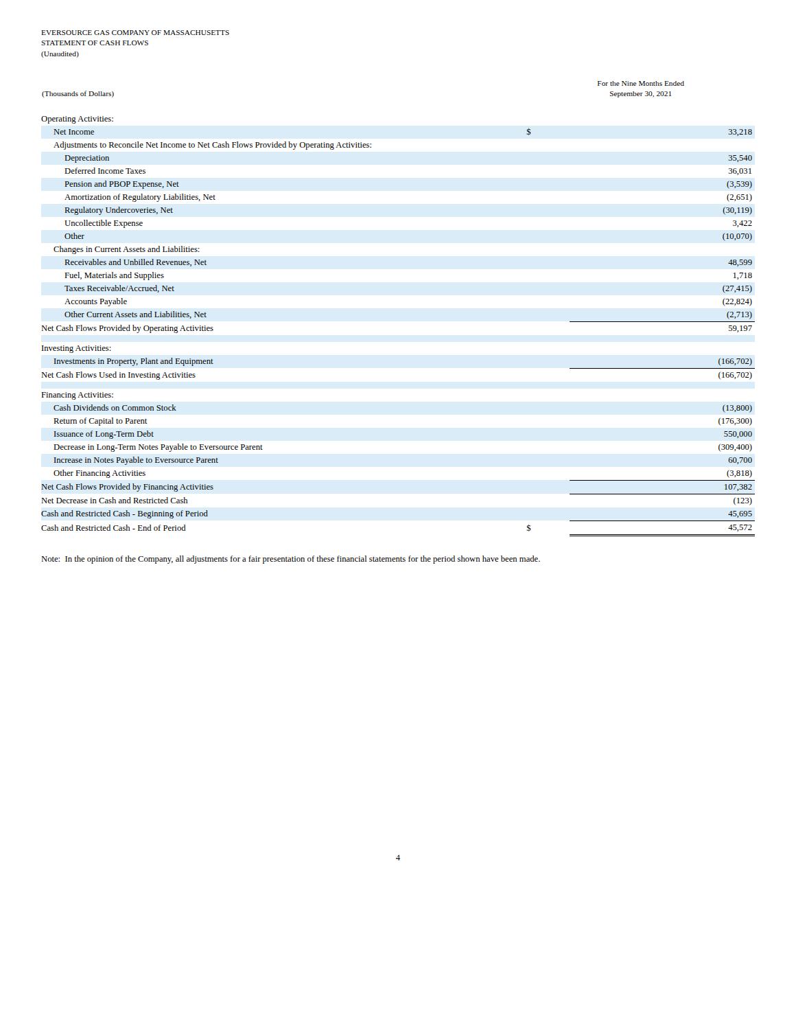EVERSOURCE GAS COMPANY OF MASSACHUSETTS
STATEMENT OF CASH FLOWS
(Unaudited)
| | For the Nine Months Ended |
| --- | --- |
| (Thousands of Dollars) | September 30, 2021 |
| Operating Activities: | | |
| Net Income | $ | 33,218 |
| Adjustments to Reconcile Net Income to Net Cash Flows Provided by Operating Activities: | | |
| Depreciation | | 35,540 |
| Deferred Income Taxes | | 36,031 |
| Pension and PBOP Expense, Net | | (3,539) |
| Amortization of Regulatory Liabilities, Net | | (2,651) |
| Regulatory Undercoveries, Net | | (30,119) |
| Uncollectible Expense | | 3,422 |
| Other | | (10,070) |
| Changes in Current Assets and Liabilities: | | |
| Receivables and Unbilled Revenues, Net | | 48,599 |
| Fuel, Materials and Supplies | | 1,718 |
| Taxes Receivable/Accrued, Net | | (27,415) |
| Accounts Payable | | (22,824) |
| Other Current Assets and Liabilities, Net | | (2,713) |
| Net Cash Flows Provided by Operating Activities | | 59,197 |
| Investing Activities: | | |
| Investments in Property, Plant and Equipment | | (166,702) |
| Net Cash Flows Used in Investing Activities | | (166,702) |
| Financing Activities: | | |
| Cash Dividends on Common Stock | | (13,800) |
| Return of Capital to Parent | | (176,300) |
| Issuance of Long-Term Debt | | 550,000 |
| Decrease in Long-Term Notes Payable to Eversource Parent | | (309,400) |
| Increase in Notes Payable to Eversource Parent | | 60,700 |
| Other Financing Activities | | (3,818) |
| Net Cash Flows Provided by Financing Activities | | 107,382 |
| Net Decrease in Cash and Restricted Cash | | (123) |
| Cash and Restricted Cash - Beginning of Period | | 45,695 |
| Cash and Restricted Cash - End of Period | $ | 45,572 |
Note: In the opinion of the Company, all adjustments for a fair presentation of these financial statements for the period shown have been made.
4